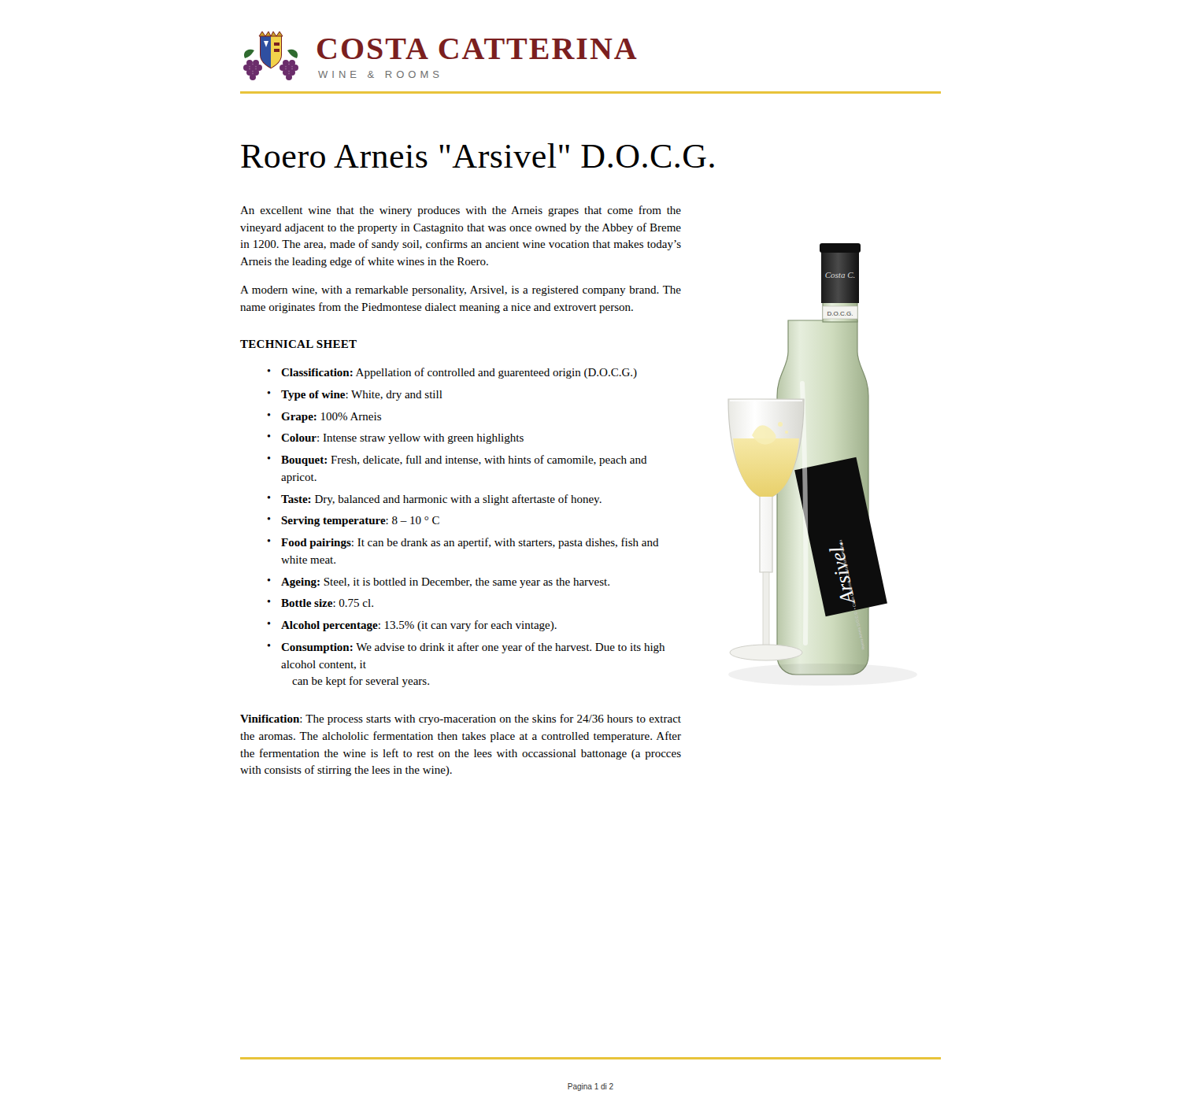COSTA CATTERINA
WINE & ROOMS
Roero Arneis "Arsivel" D.O.C.G.
An excellent wine that the winery produces with the Arneis grapes that come from the vineyard adjacent to the property in Castagnito that was once owned by the Abbey of Breme in 1200. The area, made of sandy soil, confirms an ancient wine vocation that makes today’s Arneis the leading edge of white wines in the Roero.
A modern wine, with a remarkable personality, Arsivel, is a registered company brand. The name originates from the Piedmontese dialect meaning a nice and extrovert person.
TECHNICAL SHEET
Classification: Appellation of controlled and guarenteed origin (D.O.C.G.)
Type of wine: White, dry and still
Grape: 100% Arneis
Colour: Intense straw yellow with green highlights
Bouquet: Fresh, delicate, full and intense, with hints of camomile, peach and apricot.
Taste: Dry, balanced and harmonic with a slight aftertaste of honey.
Serving temperature: 8 – 10 ° C
Food pairings: It can be drank as an apertif, with starters, pasta dishes, fish and white meat.
Ageing: Steel, it is bottled in December, the same year as the harvest.
Bottle size: 0.75 cl.
Alcohol percentage: 13.5% (it can vary for each vintage).
Consumption: We advise to drink it after one year of the harvest. Due to its high alcohol content, itcan be kept for several years.
Vinification: The process starts with cryo-maceration on the skins for 24/36 hours to extract the aromas. The alchololic fermentation then takes place at a controlled temperature. After the fermentation the wine is left to rest on the lees with occassional battonage (a procces with consists of stirring the lees in the wine).
Costa C. D.O.C.G. Arsivel. Roero Arneis D.O.C.G. • Costa Catterina • Castagnito (CN) Italia
Pagina 1 di 2